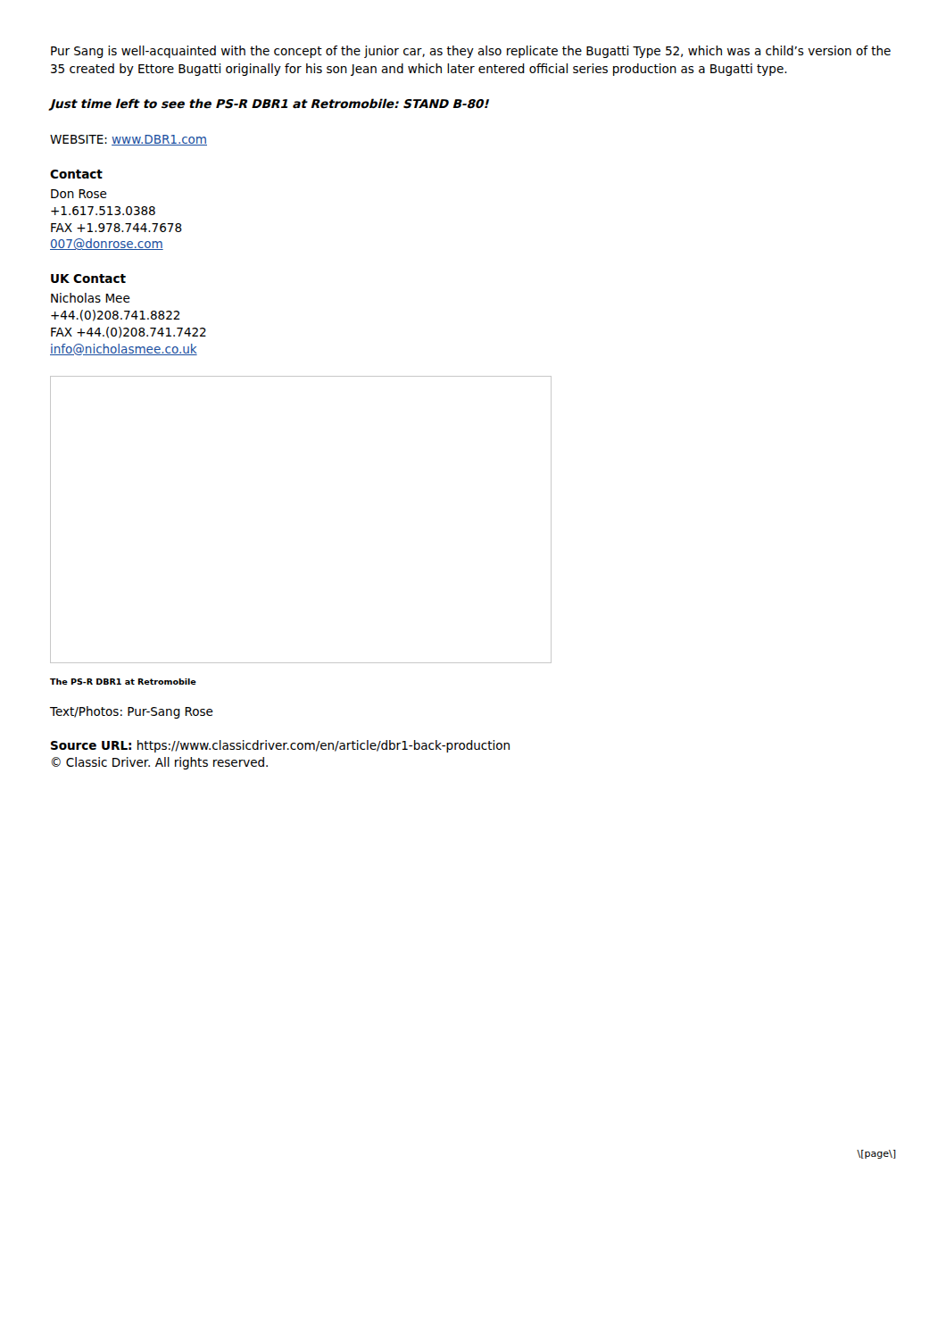Pur Sang is well-acquainted with the concept of the junior car, as they also replicate the Bugatti Type 52, which was a child’s version of the 35 created by Ettore Bugatti originally for his son Jean and which later entered official series production as a Bugatti type.
Just time left to see the PS-R DBR1 at Retromobile: STAND B-80!
WEBSITE: www.DBR1.com
Contact
Don Rose
+1.617.513.0388
FAX +1.978.744.7678
007@donrose.com
UK Contact
Nicholas Mee
+44.(0)208.741.8822
FAX +44.(0)208.741.7422
info@nicholasmee.co.uk
The PS-R DBR1 at Retromobile
Text/Photos: Pur-Sang Rose
Source URL: https://www.classicdriver.com/en/article/dbr1-back-production
© Classic Driver. All rights reserved.
\[page\]